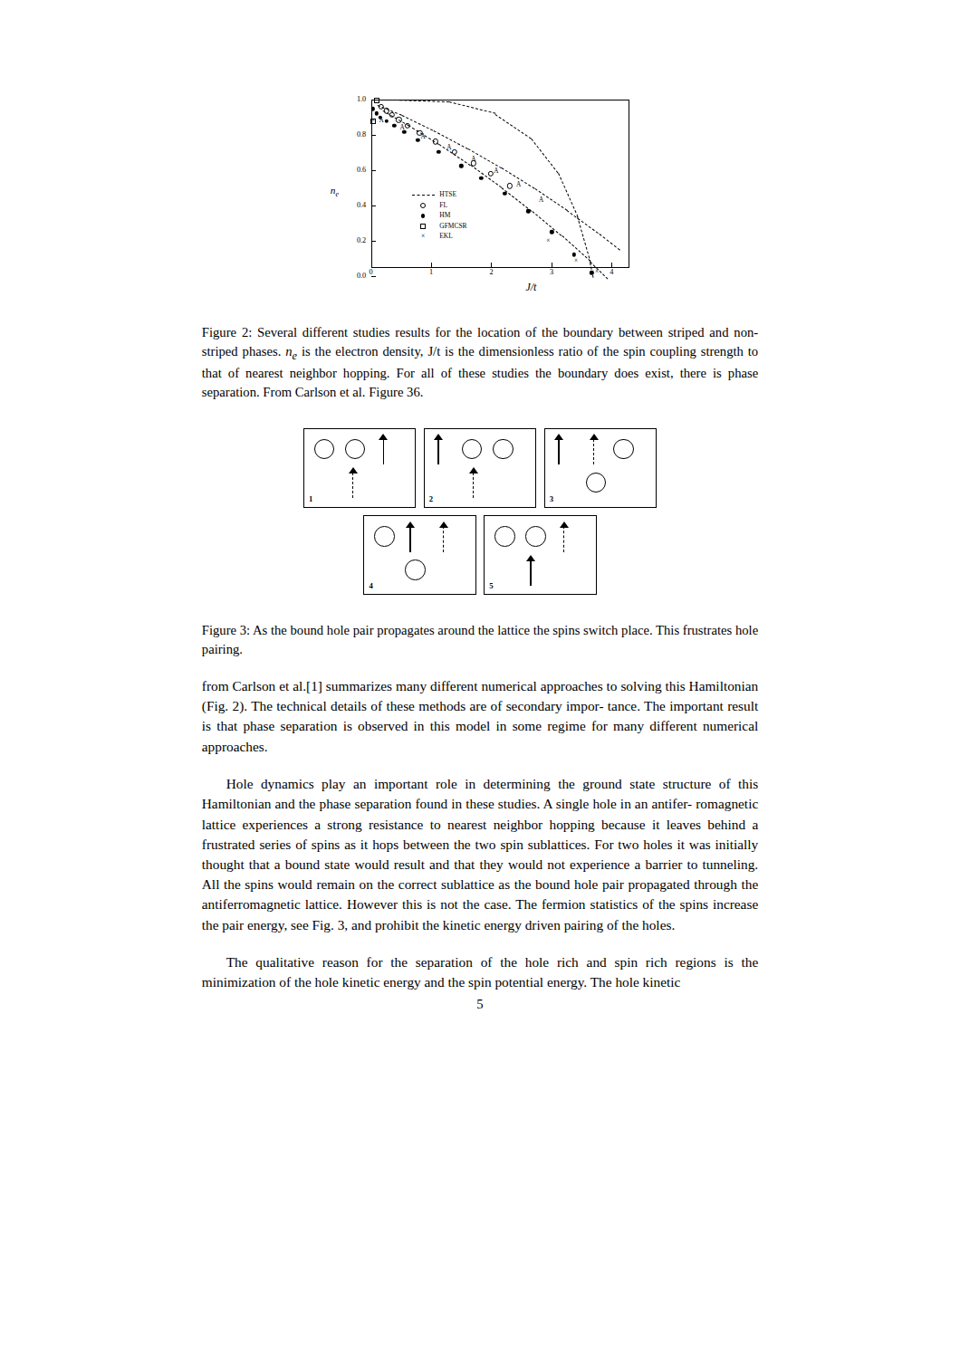1.0
0.8
0.6
0.4
0.2
0.0
0
1
2
3
4
ne
J/t
×
×
×
×
A
A
A
A
A
A
A
A
| | HTSE |
| | FL |
| | HM |
| | GFMCSR |
| × | EKL |
Figure 2: Several different studies results for the location of the boundary between striped and non-striped phases. ne is the electron density, J/t is the dimensionless ratio of the spin coupling strength to that of nearest neighbor hopping. For all of these studies the boundary does exist, there is phase separation. From Carlson et al. Figure 36.
1
2
3
4
5
Figure 3: As the bound hole pair propagates around the lattice the spins switch place. This frustrates hole pairing.
from Carlson et al.[1] summarizes many different numerical approaches to solving this Hamiltonian (Fig. 2). The technical details of these methods are of secondary impor- tance. The important result is that phase separation is observed in this model in some regime for many different numerical approaches.
Hole dynamics play an important role in determining the ground state structure of this Hamiltonian and the phase separation found in these studies. A single hole in an antifer- romagnetic lattice experiences a strong resistance to nearest neighbor hopping because it leaves behind a frustrated series of spins as it hops between the two spin sublattices. For two holes it was initially thought that a bound state would result and that they would not experience a barrier to tunneling. All the spins would remain on the correct sublattice as the bound hole pair propagated through the antiferromagnetic lattice. However this is not the case. The fermion statistics of the spins increase the pair energy, see Fig. 3, and prohibit the kinetic energy driven pairing of the holes.
The qualitative reason for the separation of the hole rich and spin rich regions is the minimization of the hole kinetic energy and the spin potential energy. The hole kinetic
5